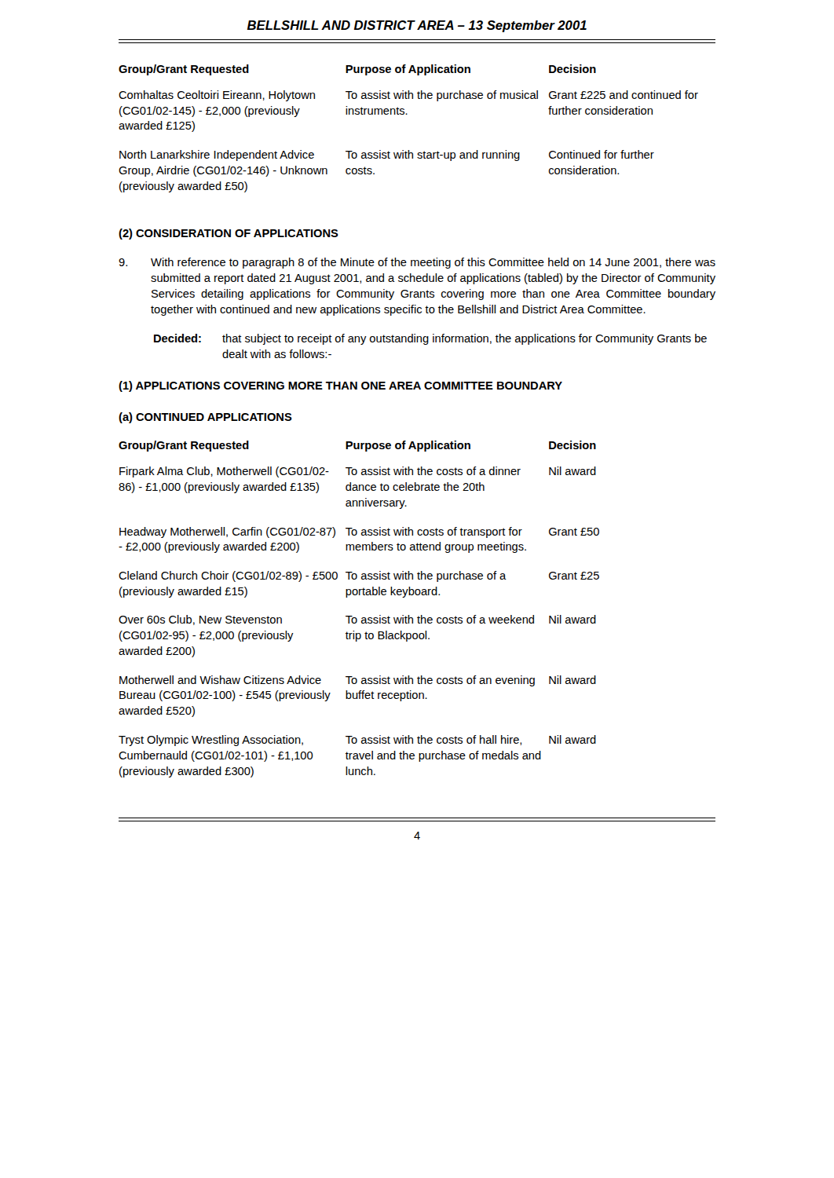BELLSHILL AND DISTRICT AREA – 13 September 2001
| Group/Grant Requested | Purpose of Application | Decision |
| --- | --- | --- |
| Comhaltas Ceoltoiri Eireann, Holytown (CG01/02-145) - £2,000 (previously awarded £125) | To assist with the purchase of musical instruments. | Grant £225 and continued for further consideration |
| North Lanarkshire Independent Advice Group, Airdrie (CG01/02-146) - Unknown (previously awarded £50) | To assist with start-up and running costs. | Continued for further consideration. |
(2) CONSIDERATION OF APPLICATIONS
9.
With reference to paragraph 8 of the Minute of the meeting of this Committee held on 14 June 2001, there was submitted a report dated 21 August 2001, and a schedule of applications (tabled) by the Director of Community Services detailing applications for Community Grants covering more than one Area Committee boundary together with continued and new applications specific to the Bellshill and District Area Committee.
Decided:
that subject to receipt of any outstanding information, the applications for Community Grants be dealt with as follows:-
(1) APPLICATIONS COVERING MORE THAN ONE AREA COMMITTEE BOUNDARY
(a) CONTINUED APPLICATIONS
| Group/Grant Requested | Purpose of Application | Decision |
| --- | --- | --- |
| Firpark Alma Club, Motherwell (CG01/02-86) - £1,000 (previously awarded £135) | To assist with the costs of a dinner dance to celebrate the 20th anniversary. | Nil award |
| Headway Motherwell, Carfin (CG01/02-87) - £2,000 (previously awarded £200) | To assist with costs of transport for members to attend group meetings. | Grant £50 |
| Cleland Church Choir (CG01/02-89) - £500 (previously awarded £15) | To assist with the purchase of a portable keyboard. | Grant £25 |
| Over 60s Club, New Stevenston (CG01/02-95) - £2,000 (previously awarded £200) | To assist with the costs of a weekend trip to Blackpool. | Nil award |
| Motherwell and Wishaw Citizens Advice Bureau (CG01/02-100) - £545 (previously awarded £520) | To assist with the costs of an evening buffet reception. | Nil award |
| Tryst Olympic Wrestling Association, Cumbernauld (CG01/02-101) - £1,100 (previously awarded £300) | To assist with the costs of hall hire, travel and the purchase of medals and lunch. | Nil award |
4